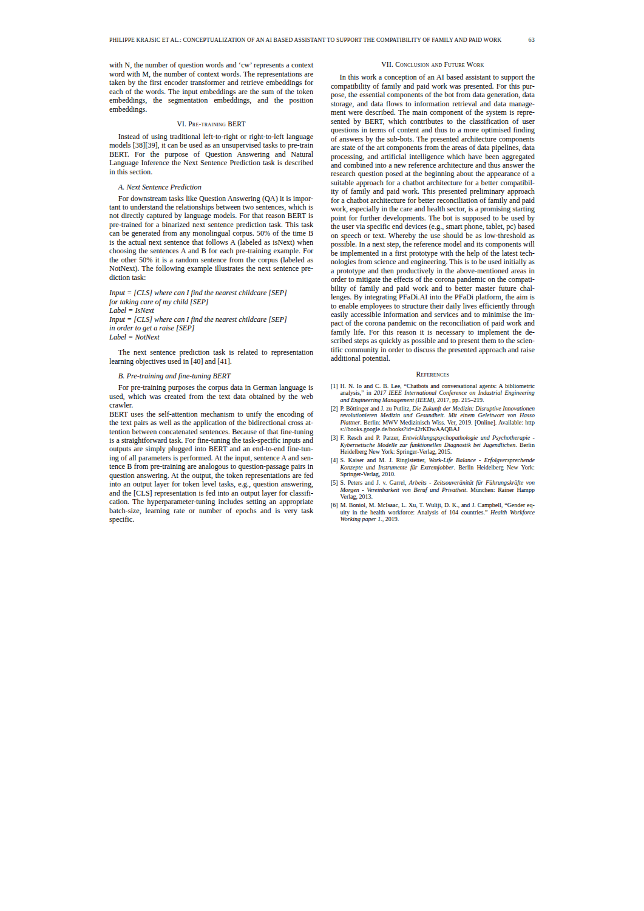Philippe Krajsic et al.: Conceptualization of an AI based assistant to support the compatibility of family and paid work 63
with N, the number of question words and ‘cw’ represents a context word with M, the number of context words. The representations are taken by the first encoder transformer and retrieve embeddings for each of the words. The input embeddings are the sum of the token embeddings, the segmentation embeddings, and the position embeddings.
VI. Pre-training BERT
Instead of using traditional left-to-right or right-to-left language models [38][39], it can be used as an unsupervised tasks to pre-train BERT. For the purpose of Question Answering and Natural Language Inference the Next Sentence Prediction task is described in this section.
A. Next Sentence Prediction
For downstream tasks like Question Answering (QA) it is important to understand the relationships between two sentences, which is not directly captured by language models. For that reason BERT is pre-trained for a binarized next sentence prediction task. This task can be generated from any monolingual corpus. 50% of the time B is the actual next sentence that follows A (labeled as isNext) when choosing the sentences A and B for each pre-training example. For the other 50% it is a random sentence from the corpus (labeled as NotNext). The following example illustrates the next sentence prediction task:
Input = [CLS] where can I find the nearest childcare [SEP] for taking care of my child [SEP] Label = IsNext Input = [CLS] where can I find the nearest childcare [SEP] in order to get a raise [SEP] Label = NotNext
The next sentence prediction task is related to representation learning objectives used in [40] and [41].
B. Pre-training and fine-tuning BERT
For pre-training purposes the corpus data in German language is used, which was created from the text data obtained by the web crawler.
BERT uses the self-attention mechanism to unify the encoding of the text pairs as well as the application of the bidirectional cross attention between concatenated sentences. Because of that fine-tuning is a straightforward task. For fine-tuning the task-specific inputs and outputs are simply plugged into BERT and an end-to-end fine-tuning of all parameters is performed. At the input, sentence A and sentence B from pre-training are analogous to question-passage pairs in question answering. At the output, the token representations are fed into an output layer for token level tasks, e.g., question answering, and the [CLS] representation is fed into an output layer for classification. The hyperparameter-tuning includes setting an appropriate batch-size, learning rate or number of epochs and is very task specific.
VII. Conclusion and Future Work
In this work a conception of an AI based assistant to support the compatibility of family and paid work was presented. For this purpose, the essential components of the bot from data generation, data storage, and data flows to information retrieval and data management were described. The main component of the system is represented by BERT, which contributes to the classification of user questions in terms of content and thus to a more optimised finding of answers by the sub-bots. The presented architecture components are state of the art components from the areas of data pipelines, data processing, and artificial intelligence which have been aggregated and combined into a new reference architecture and thus answer the research question posed at the beginning about the appearance of a suitable approach for a chatbot architecture for a better compatibility of family and paid work. This presented preliminary approach for a chatbot architecture for better reconciliation of family and paid work, especially in the care and health sector, is a promising starting point for further developments. The bot is supposed to be used by the user via specific end devices (e.g., smart phone, tablet, pc) based on speech or text. Whereby the use should be as low-threshold as possible. In a next step, the reference model and its components will be implemented in a first prototype with the help of the latest technologies from science and engineering. This is to be used initially as a prototype and then productively in the above-mentioned areas in order to mitigate the effects of the corona pandemic on the compatibility of family and paid work and to better master future challenges. By integrating PFaDi.AI into the PFaDi platform, the aim is to enable employees to structure their daily lives efficiently through easily accessible information and services and to minimise the impact of the corona pandemic on the reconciliation of paid work and family life. For this reason it is necessary to implement the described steps as quickly as possible and to present them to the scientific community in order to discuss the presented approach and raise additional potential.
References
[1] H. N. Io and C. B. Lee, “Chatbots and conversational agents: A bibliometric analysis,” in 2017 IEEE International Conference on Industrial Engineering and Engineering Management (IEEM), 2017, pp. 215–219.
[2] P. Böttinger and J. zu Putlitz, Die Zukunft der Medizin: Disruptive Innovationen revolutionieren Medizin und Gesundheit. Mit einem Geleitwort von Hasso Plattner. Berlin: MWV Medizinisch Wiss. Ver, 2019. [Online]. Available: https://books.google.de/books?id=42rKDwAAQBAJ
[3] F. Resch and P. Parzer, Entwicklungspsychopathologie und Psychotherapie - Kybernetische Modelle zur funktionellen Diagnostik bei Jugendlichen. Berlin Heidelberg New York: Springer-Verlag, 2015.
[4] S. Kaiser and M. J. Ringlstetter, Work-Life Balance - Erfolgversprechende Konzepte und Instrumente für Extremjobber. Berlin Heidelberg New York: Springer-Verlag, 2010.
[5] S. Peters and J. v. Garrel, Arbeits - Zeitsouveränität für Führungskräfte von Morgen - Vereinbarkeit von Beruf und Privatheit. München: Rainer Hampp Verlag, 2013.
[6] M. Boniol, M. McIsaac, L. Xu, T. Wuliji, D. K., and J. Campbell, “Gender equity in the health workforce: Analysis of 104 countries.” Health Workforce Working paper 1., 2019.